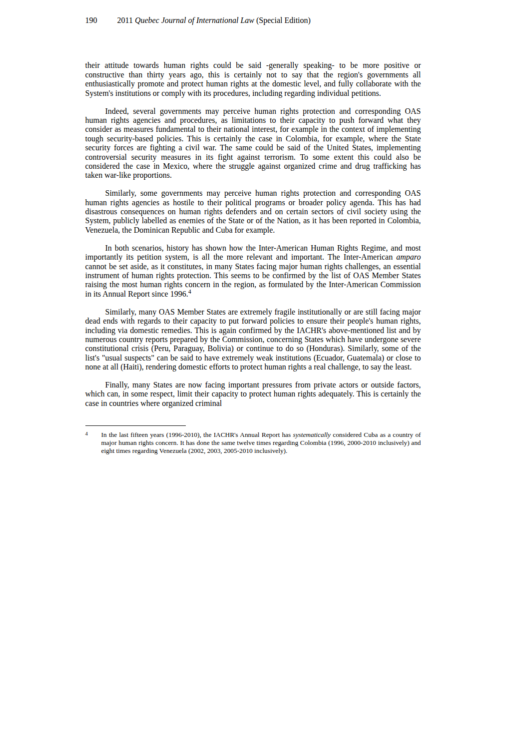190 2011 Quebec Journal of International Law (Special Edition)
their attitude towards human rights could be said -generally speaking- to be more positive or constructive than thirty years ago, this is certainly not to say that the region's governments all enthusiastically promote and protect human rights at the domestic level, and fully collaborate with the System's institutions or comply with its procedures, including regarding individual petitions.
Indeed, several governments may perceive human rights protection and corresponding OAS human rights agencies and procedures, as limitations to their capacity to push forward what they consider as measures fundamental to their national interest, for example in the context of implementing tough security-based policies. This is certainly the case in Colombia, for example, where the State security forces are fighting a civil war. The same could be said of the United States, implementing controversial security measures in its fight against terrorism. To some extent this could also be considered the case in Mexico, where the struggle against organized crime and drug trafficking has taken war-like proportions.
Similarly, some governments may perceive human rights protection and corresponding OAS human rights agencies as hostile to their political programs or broader policy agenda. This has had disastrous consequences on human rights defenders and on certain sectors of civil society using the System, publicly labelled as enemies of the State or of the Nation, as it has been reported in Colombia, Venezuela, the Dominican Republic and Cuba for example.
In both scenarios, history has shown how the Inter-American Human Rights Regime, and most importantly its petition system, is all the more relevant and important. The Inter-American amparo cannot be set aside, as it constitutes, in many States facing major human rights challenges, an essential instrument of human rights protection. This seems to be confirmed by the list of OAS Member States raising the most human rights concern in the region, as formulated by the Inter-American Commission in its Annual Report since 1996.4
Similarly, many OAS Member States are extremely fragile institutionally or are still facing major dead ends with regards to their capacity to put forward policies to ensure their people's human rights, including via domestic remedies. This is again confirmed by the IACHR's above-mentioned list and by numerous country reports prepared by the Commission, concerning States which have undergone severe constitutional crisis (Peru, Paraguay, Bolivia) or continue to do so (Honduras). Similarly, some of the list's "usual suspects" can be said to have extremely weak institutions (Ecuador, Guatemala) or close to none at all (Haiti), rendering domestic efforts to protect human rights a real challenge, to say the least.
Finally, many States are now facing important pressures from private actors or outside factors, which can, in some respect, limit their capacity to protect human rights adequately. This is certainly the case in countries where organized criminal
4 In the last fifteen years (1996-2010), the IACHR's Annual Report has systematically considered Cuba as a country of major human rights concern. It has done the same twelve times regarding Colombia (1996, 2000-2010 inclusively) and eight times regarding Venezuela (2002, 2003, 2005-2010 inclusively).